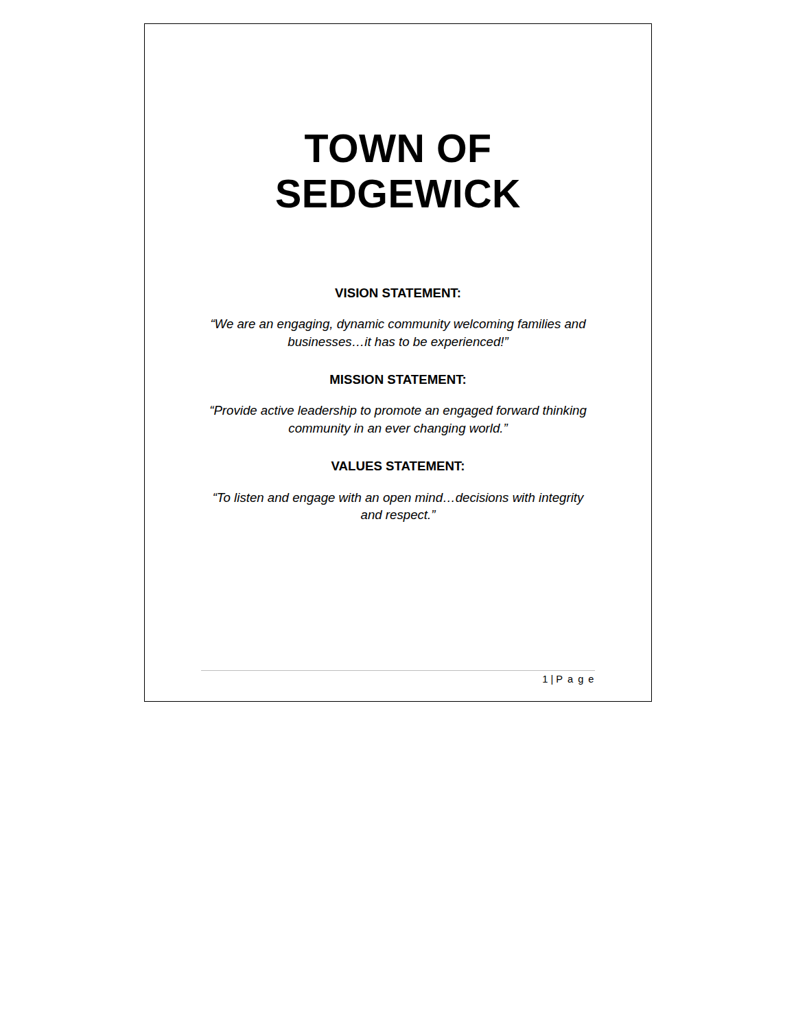TOWN OF SEDGEWICK
VISION STATEMENT:
“We are an engaging, dynamic community welcoming families and businesses…it has to be experienced!”
MISSION STATEMENT:
“Provide active leadership to promote an engaged forward thinking community in an ever changing world.”
VALUES STATEMENT:
“To listen and engage with an open mind…decisions with integrity and respect.”
1 | P a g e